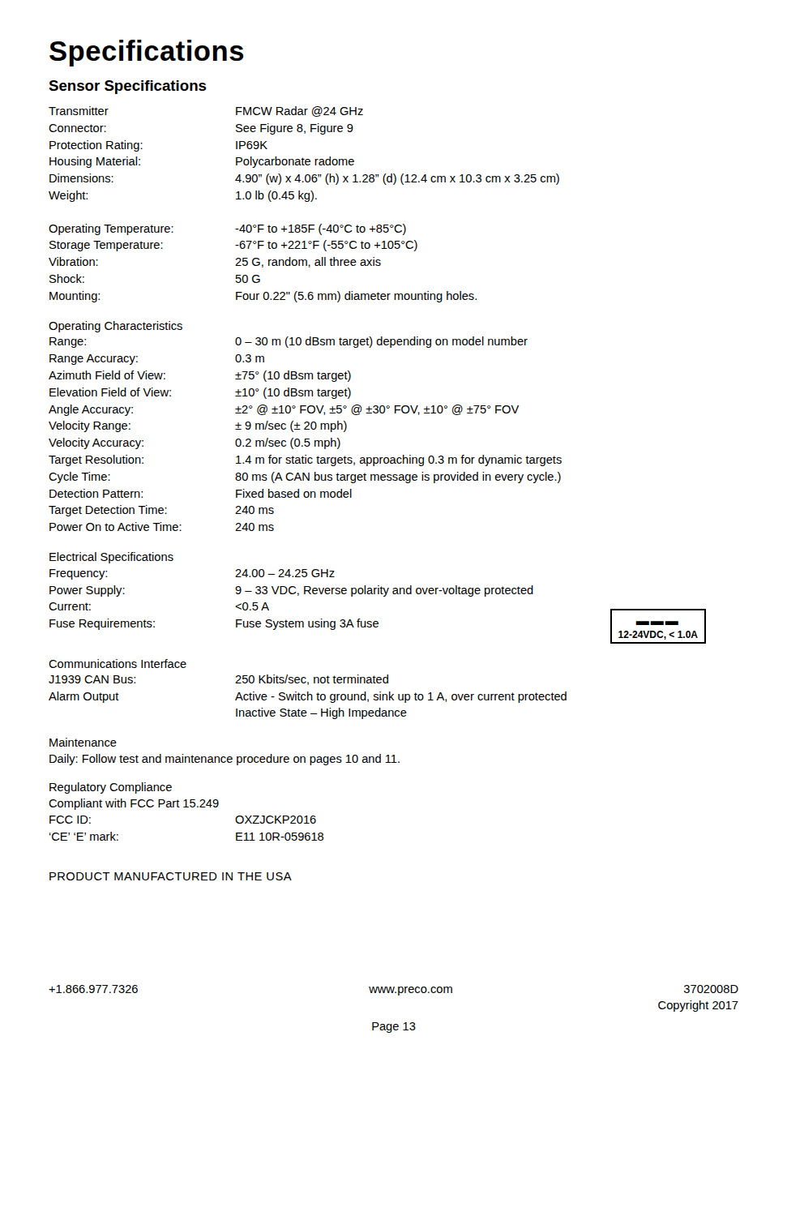Specifications
Sensor Specifications
| Transmitter | FMCW Radar @24 GHz |
| Connector: | See Figure 8, Figure 9 |
| Protection Rating: | IP69K |
| Housing Material: | Polycarbonate radome |
| Dimensions: | 4.90” (w) x 4.06” (h) x 1.28” (d) (12.4 cm x 10.3 cm x 3.25 cm) |
| Weight: | 1.0 lb (0.45 kg). |
| Operating Temperature: | -40°F to +185F (-40°C to +85°C) |
| Storage Temperature: | -67°F to +221°F (-55°C to +105°C) |
| Vibration: | 25 G, random, all three axis |
| Shock: | 50 G |
| Mounting: | Four 0.22" (5.6 mm) diameter mounting holes. |
Operating Characteristics
| Range: | 0 – 30 m (10 dBsm target) depending on model number |
| Range Accuracy: | 0.3 m |
| Azimuth Field of View: | ±75° (10 dBsm target) |
| Elevation Field of View: | ±10° (10 dBsm target) |
| Angle Accuracy: | ±2° @ ±10° FOV, ±5° @ ±30° FOV, ±10° @ ±75° FOV |
| Velocity Range: | ± 9 m/sec (± 20 mph) |
| Velocity Accuracy: | 0.2 m/sec (0.5 mph) |
| Target Resolution: | 1.4 m for static targets, approaching 0.3 m for dynamic targets |
| Cycle Time: | 80 ms (A CAN bus target message is provided in every cycle.) |
| Detection Pattern: | Fixed based on model |
| Target Detection Time: | 240 ms |
| Power On to Active Time: | 240 ms |
Electrical Specifications
| Frequency: | 24.00 – 24.25 GHz |
| Power Supply: | 9 – 33 VDC, Reverse polarity and over-voltage protected |
| Current: | <0.5 A |
| Fuse Requirements: | Fuse System using 3A fuse |
▬▬▬ 12-24VDC, < 1.0A
Communications Interface
| J1939 CAN Bus: | 250 Kbits/sec, not terminated |
| Alarm Output | Active - Switch to ground, sink up to 1 A, over current protected Inactive State – High Impedance |
Maintenance
Daily: Follow test and maintenance procedure on pages 10 and 11.
Regulatory Compliance
Compliant with FCC Part 15.249
| FCC ID: | OXZJCKP2016 |
| ‘CE’ ‘E’ mark: | E11 10R-059618 |
PRODUCT MANUFACTURED IN THE USA
+1.866.977.7326
www.preco.com
3702008D
Copyright 2017
Page 13